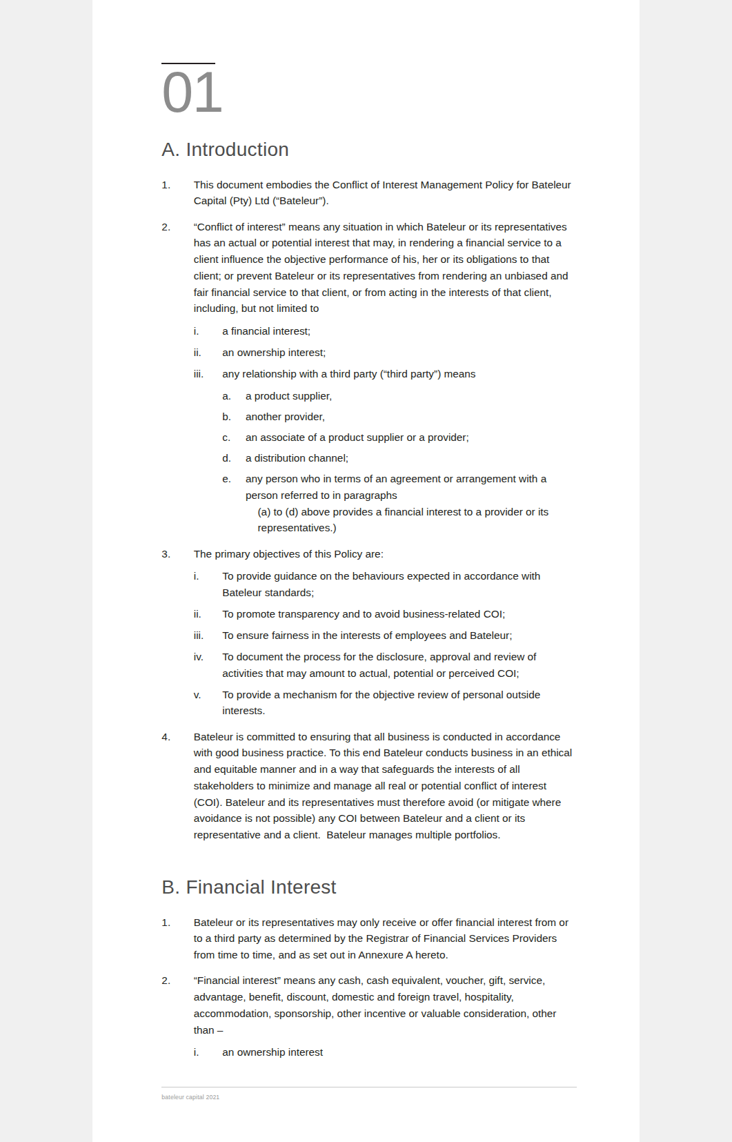01
A. Introduction
This document embodies the Conflict of Interest Management Policy for Bateleur Capital (Pty) Ltd (“Bateleur”).
“Conflict of interest” means any situation in which Bateleur or its representatives has an actual or potential interest that may, in rendering a financial service to a client influence the objective performance of his, her or its obligations to that client; or prevent Bateleur or its representatives from rendering an unbiased and fair financial service to that client, or from acting in the interests of that client, including, but not limited to
a financial interest;
an ownership interest;
any relationship with a third party (“third party”) means
a product supplier,
another provider,
an associate of a product supplier or a provider;
a distribution channel;
any person who in terms of an agreement or arrangement with a person referred to in paragraphs (a) to (d) above provides a financial interest to a provider or its representatives.)
The primary objectives of this Policy are:
To provide guidance on the behaviours expected in accordance with Bateleur standards;
To promote transparency and to avoid business-related COI;
To ensure fairness in the interests of employees and Bateleur;
To document the process for the disclosure, approval and review of activities that may amount to actual, potential or perceived COI;
To provide a mechanism for the objective review of personal outside interests.
Bateleur is committed to ensuring that all business is conducted in accordance with good business practice. To this end Bateleur conducts business in an ethical and equitable manner and in a way that safeguards the interests of all stakeholders to minimize and manage all real or potential conflict of interest (COI). Bateleur and its representatives must therefore avoid (or mitigate where avoidance is not possible) any COI between Bateleur and a client or its representative and a client. Bateleur manages multiple portfolios.
B. Financial Interest
Bateleur or its representatives may only receive or offer financial interest from or to a third party as determined by the Registrar of Financial Services Providers from time to time, and as set out in Annexure A hereto.
“Financial interest” means any cash, cash equivalent, voucher, gift, service, advantage, benefit, discount, domestic and foreign travel, hospitality, accommodation, sponsorship, other incentive or valuable consideration, other than –
an ownership interest
bateleur capital 2021